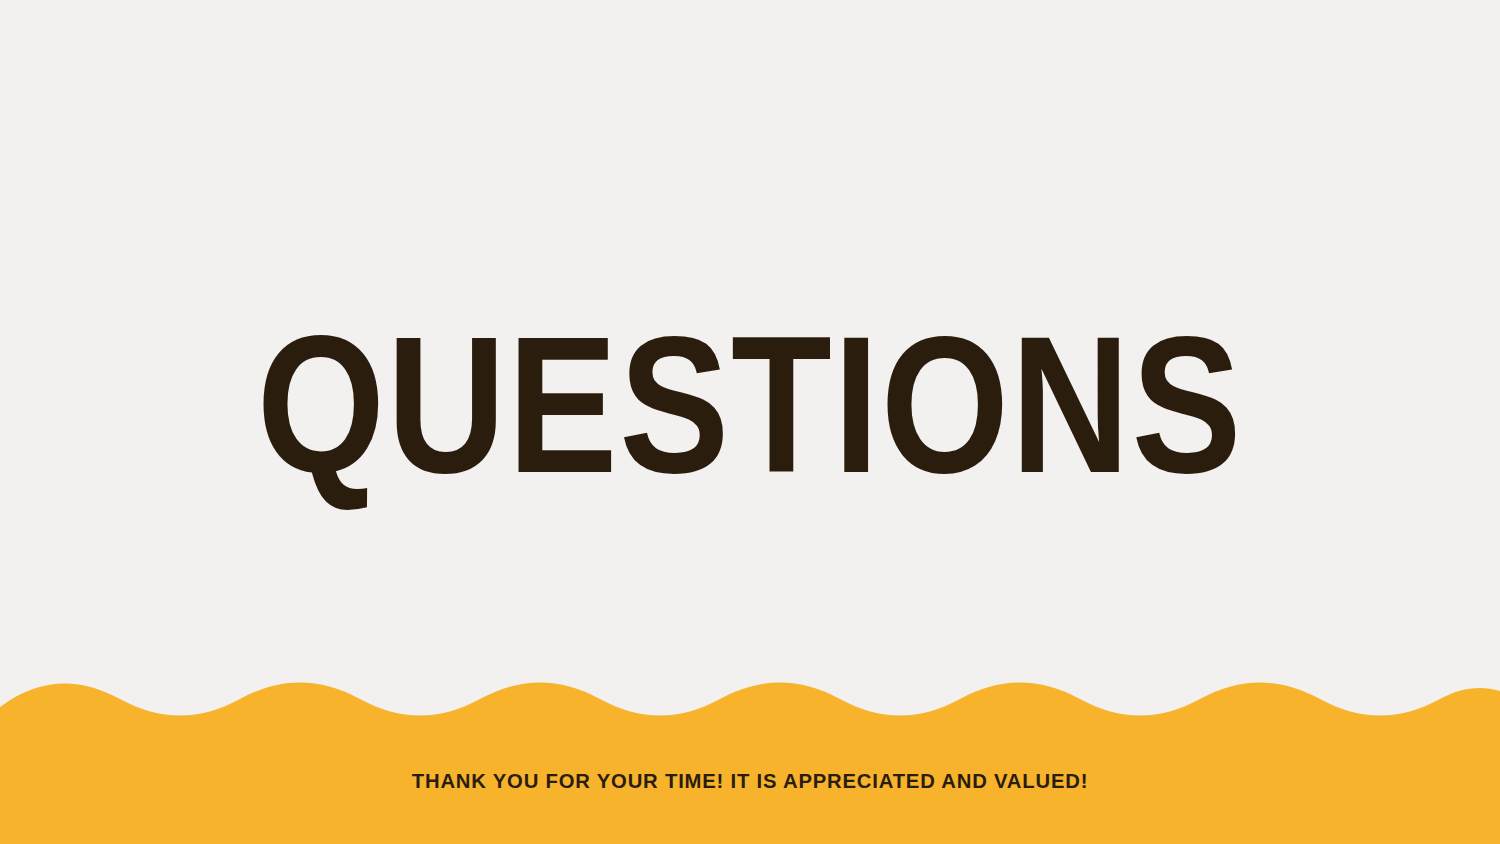Questions
Thank you for your time! It is appreciated and valued!